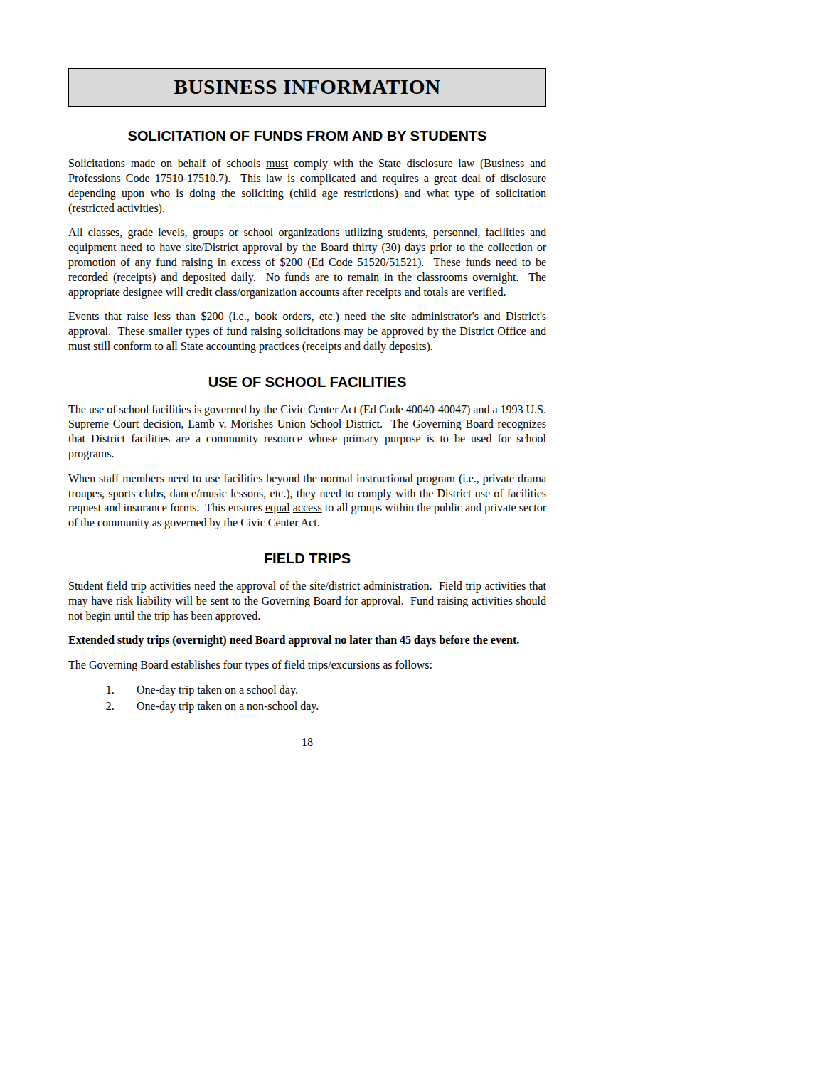BUSINESS INFORMATION
SOLICITATION OF FUNDS FROM AND BY STUDENTS
Solicitations made on behalf of schools must comply with the State disclosure law (Business and Professions Code 17510-17510.7). This law is complicated and requires a great deal of disclosure depending upon who is doing the soliciting (child age restrictions) and what type of solicitation (restricted activities).
All classes, grade levels, groups or school organizations utilizing students, personnel, facilities and equipment need to have site/District approval by the Board thirty (30) days prior to the collection or promotion of any fund raising in excess of $200 (Ed Code 51520/51521). These funds need to be recorded (receipts) and deposited daily. No funds are to remain in the classrooms overnight. The appropriate designee will credit class/organization accounts after receipts and totals are verified.
Events that raise less than $200 (i.e., book orders, etc.) need the site administrator's and District's approval. These smaller types of fund raising solicitations may be approved by the District Office and must still conform to all State accounting practices (receipts and daily deposits).
USE OF SCHOOL FACILITIES
The use of school facilities is governed by the Civic Center Act (Ed Code 40040-40047) and a 1993 U.S. Supreme Court decision, Lamb v. Morishes Union School District. The Governing Board recognizes that District facilities are a community resource whose primary purpose is to be used for school programs.
When staff members need to use facilities beyond the normal instructional program (i.e., private drama troupes, sports clubs, dance/music lessons, etc.), they need to comply with the District use of facilities request and insurance forms. This ensures equal access to all groups within the public and private sector of the community as governed by the Civic Center Act.
FIELD TRIPS
Student field trip activities need the approval of the site/district administration. Field trip activities that may have risk liability will be sent to the Governing Board for approval. Fund raising activities should not begin until the trip has been approved.
Extended study trips (overnight) need Board approval no later than 45 days before the event.
The Governing Board establishes four types of field trips/excursions as follows:
1. One-day trip taken on a school day.
2. One-day trip taken on a non-school day.
18